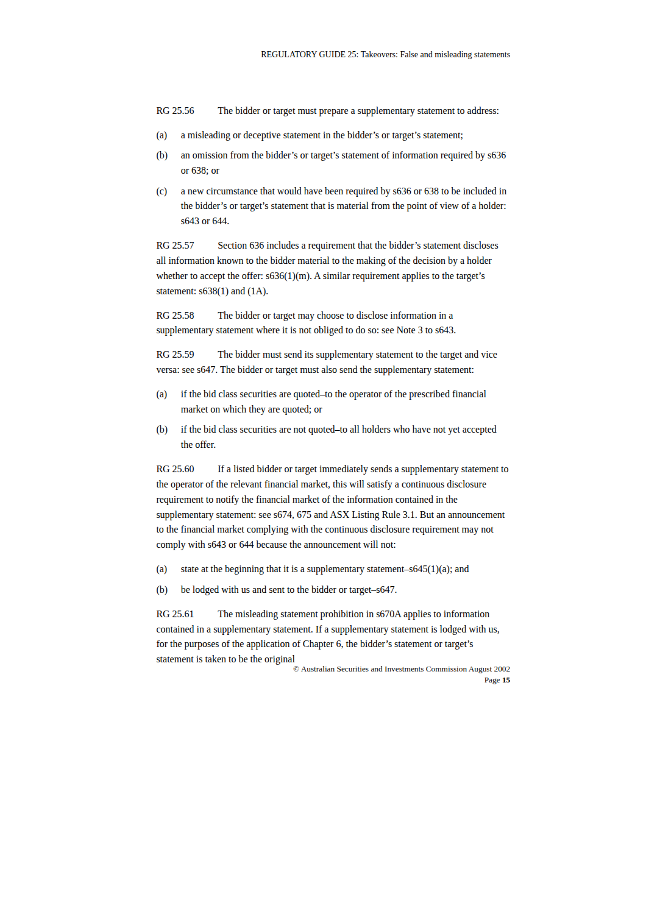REGULATORY GUIDE 25: Takeovers: False and misleading statements
RG 25.56 The bidder or target must prepare a supplementary statement to address:
(a) a misleading or deceptive statement in the bidder’s or target’s statement;
(b) an omission from the bidder’s or target’s statement of information required by s636 or 638; or
(c) a new circumstance that would have been required by s636 or 638 to be included in the bidder’s or target’s statement that is material from the point of view of a holder: s643 or 644.
RG 25.57 Section 636 includes a requirement that the bidder’s statement discloses all information known to the bidder material to the making of the decision by a holder whether to accept the offer: s636(1)(m). A similar requirement applies to the target’s statement: s638(1) and (1A).
RG 25.58 The bidder or target may choose to disclose information in a supplementary statement where it is not obliged to do so: see Note 3 to s643.
RG 25.59 The bidder must send its supplementary statement to the target and vice versa: see s647. The bidder or target must also send the supplementary statement:
(a) if the bid class securities are quoted–to the operator of the prescribed financial market on which they are quoted; or
(b) if the bid class securities are not quoted–to all holders who have not yet accepted the offer.
RG 25.60 If a listed bidder or target immediately sends a supplementary statement to the operator of the relevant financial market, this will satisfy a continuous disclosure requirement to notify the financial market of the information contained in the supplementary statement: see s674, 675 and ASX Listing Rule 3.1. But an announcement to the financial market complying with the continuous disclosure requirement may not comply with s643 or 644 because the announcement will not:
(a) state at the beginning that it is a supplementary statement–s645(1)(a); and
(b) be lodged with us and sent to the bidder or target–s647.
RG 25.61 The misleading statement prohibition in s670A applies to information contained in a supplementary statement. If a supplementary statement is lodged with us, for the purposes of the application of Chapter 6, the bidder’s statement or target’s statement is taken to be the original
© Australian Securities and Investments Commission August 2002
Page 15